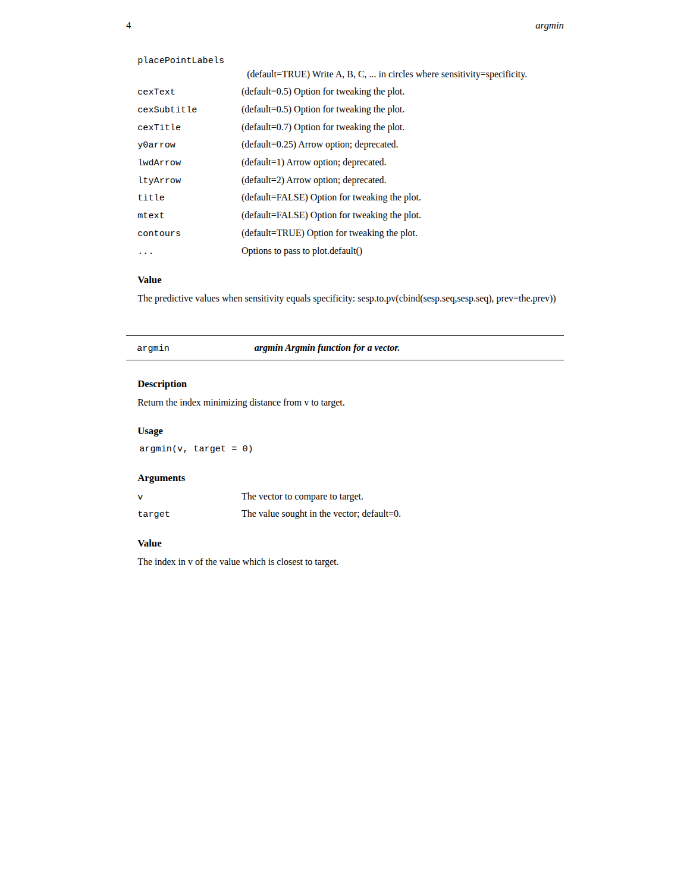4 argmin
placePointLabels
(default=TRUE) Write A, B, C, ... in circles where sensitivity=specificity.
cexText
(default=0.5) Option for tweaking the plot.
cexSubtitle
(default=0.5) Option for tweaking the plot.
cexTitle
(default=0.7) Option for tweaking the plot.
y0arrow
(default=0.25) Arrow option; deprecated.
lwdArrow
(default=1) Arrow option; deprecated.
ltyArrow
(default=2) Arrow option; deprecated.
title
(default=FALSE) Option for tweaking the plot.
mtext
(default=FALSE) Option for tweaking the plot.
contours
(default=TRUE) Option for tweaking the plot.
...
Options to pass to plot.default()
Value
The predictive values when sensitivity equals specificity: sesp.to.pv(cbind(sesp.seq,sesp.seq), prev=the.prev))
argmin argmin Argmin function for a vector.
Description
Return the index minimizing distance from v to target.
Usage
argmin(v, target = 0)
Arguments
v
The vector to compare to target.
target
The value sought in the vector; default=0.
Value
The index in v of the value which is closest to target.